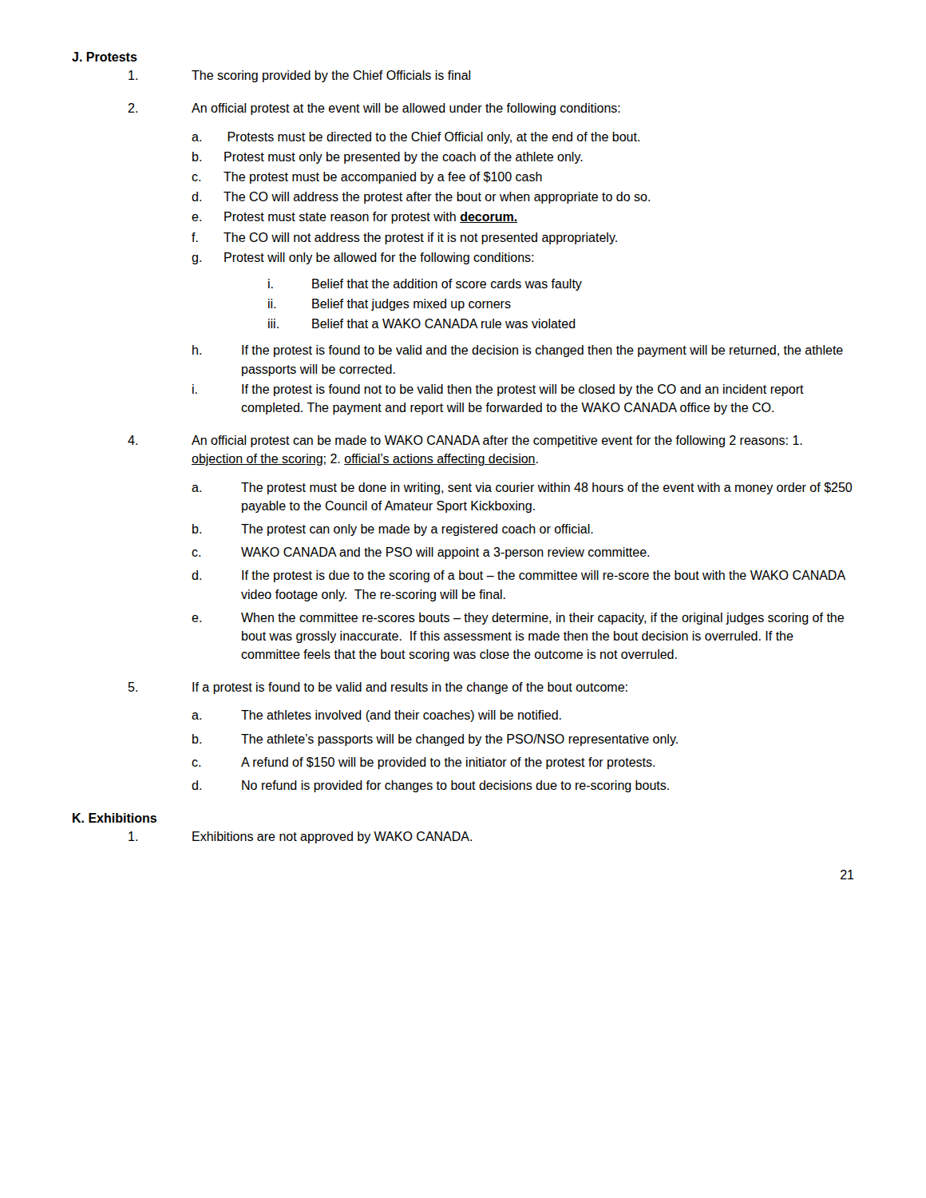J. Protests
1. The scoring provided by the Chief Officials is final
2. An official protest at the event will be allowed under the following conditions:
a. Protests must be directed to the Chief Official only, at the end of the bout.
b. Protest must only be presented by the coach of the athlete only.
c. The protest must be accompanied by a fee of $100 cash
d. The CO will address the protest after the bout or when appropriate to do so.
e. Protest must state reason for protest with decorum.
f. The CO will not address the protest if it is not presented appropriately.
g. Protest will only be allowed for the following conditions:
i. Belief that the addition of score cards was faulty
ii. Belief that judges mixed up corners
iii. Belief that a WAKO CANADA rule was violated
h. If the protest is found to be valid and the decision is changed then the payment will be returned, the athlete passports will be corrected.
i. If the protest is found not to be valid then the protest will be closed by the CO and an incident report completed. The payment and report will be forwarded to the WAKO CANADA office by the CO.
4. An official protest can be made to WAKO CANADA after the competitive event for the following 2 reasons: 1. objection of the scoring; 2. official’s actions affecting decision.
a. The protest must be done in writing, sent via courier within 48 hours of the event with a money order of $250 payable to the Council of Amateur Sport Kickboxing.
b. The protest can only be made by a registered coach or official.
c. WAKO CANADA and the PSO will appoint a 3-person review committee.
d. If the protest is due to the scoring of a bout – the committee will re-score the bout with the WAKO CANADA video footage only. The re-scoring will be final.
e. When the committee re-scores bouts – they determine, in their capacity, if the original judges scoring of the bout was grossly inaccurate. If this assessment is made then the bout decision is overruled. If the committee feels that the bout scoring was close the outcome is not overruled.
5. If a protest is found to be valid and results in the change of the bout outcome:
a. The athletes involved (and their coaches) will be notified.
b. The athlete’s passports will be changed by the PSO/NSO representative only.
c. A refund of $150 will be provided to the initiator of the protest for protests.
d. No refund is provided for changes to bout decisions due to re-scoring bouts.
K. Exhibitions
1. Exhibitions are not approved by WAKO CANADA.
21